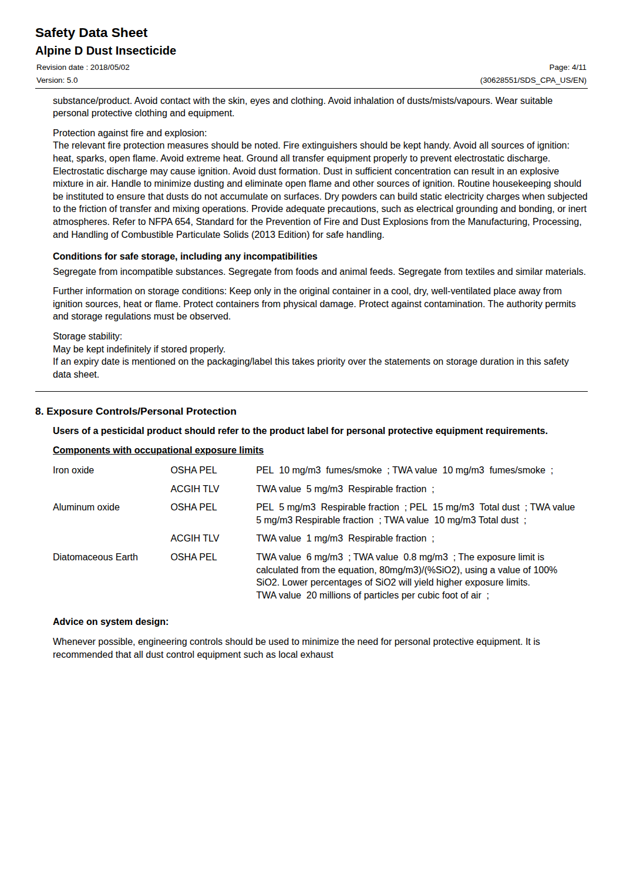Safety Data Sheet
Alpine D Dust Insecticide
| Revision date : 2018/05/02 | Page: 4/11 |
| Version: 5.0 | (30628551/SDS_CPA_US/EN) |
substance/product. Avoid contact with the skin, eyes and clothing. Avoid inhalation of dusts/mists/vapours. Wear suitable personal protective clothing and equipment.
Protection against fire and explosion:
The relevant fire protection measures should be noted. Fire extinguishers should be kept handy. Avoid all sources of ignition: heat, sparks, open flame. Avoid extreme heat. Ground all transfer equipment properly to prevent electrostatic discharge. Electrostatic discharge may cause ignition. Avoid dust formation. Dust in sufficient concentration can result in an explosive mixture in air. Handle to minimize dusting and eliminate open flame and other sources of ignition. Routine housekeeping should be instituted to ensure that dusts do not accumulate on surfaces. Dry powders can build static electricity charges when subjected to the friction of transfer and mixing operations. Provide adequate precautions, such as electrical grounding and bonding, or inert atmospheres. Refer to NFPA 654, Standard for the Prevention of Fire and Dust Explosions from the Manufacturing, Processing, and Handling of Combustible Particulate Solids (2013 Edition) for safe handling.
Conditions for safe storage, including any incompatibilities
Segregate from incompatible substances. Segregate from foods and animal feeds. Segregate from textiles and similar materials.
Further information on storage conditions: Keep only in the original container in a cool, dry, well-ventilated place away from ignition sources, heat or flame. Protect containers from physical damage. Protect against contamination. The authority permits and storage regulations must be observed.
Storage stability:
May be kept indefinitely if stored properly.
If an expiry date is mentioned on the packaging/label this takes priority over the statements on storage duration in this safety data sheet.
8. Exposure Controls/Personal Protection
Users of a pesticidal product should refer to the product label for personal protective equipment requirements.
Components with occupational exposure limits
| Iron oxide | OSHA PEL | PEL 10 mg/m3 fumes/smoke ; TWA value 10 mg/m3 fumes/smoke ; |
| | ACGIH TLV | TWA value 5 mg/m3 Respirable fraction ; |
| Aluminum oxide | OSHA PEL | PEL 5 mg/m3 Respirable fraction ; PEL 15 mg/m3 Total dust ; TWA value 5 mg/m3 Respirable fraction ; TWA value 10 mg/m3 Total dust ; |
| | ACGIH TLV | TWA value 1 mg/m3 Respirable fraction ; |
| Diatomaceous Earth | OSHA PEL | TWA value 6 mg/m3 ; TWA value 0.8 mg/m3 ; The exposure limit is calculated from the equation, 80mg/m3)/(%SiO2), using a value of 100% SiO2. Lower percentages of SiO2 will yield higher exposure limits. TWA value 20 millions of particles per cubic foot of air ; |
Advice on system design:
Whenever possible, engineering controls should be used to minimize the need for personal protective equipment. It is recommended that all dust control equipment such as local exhaust